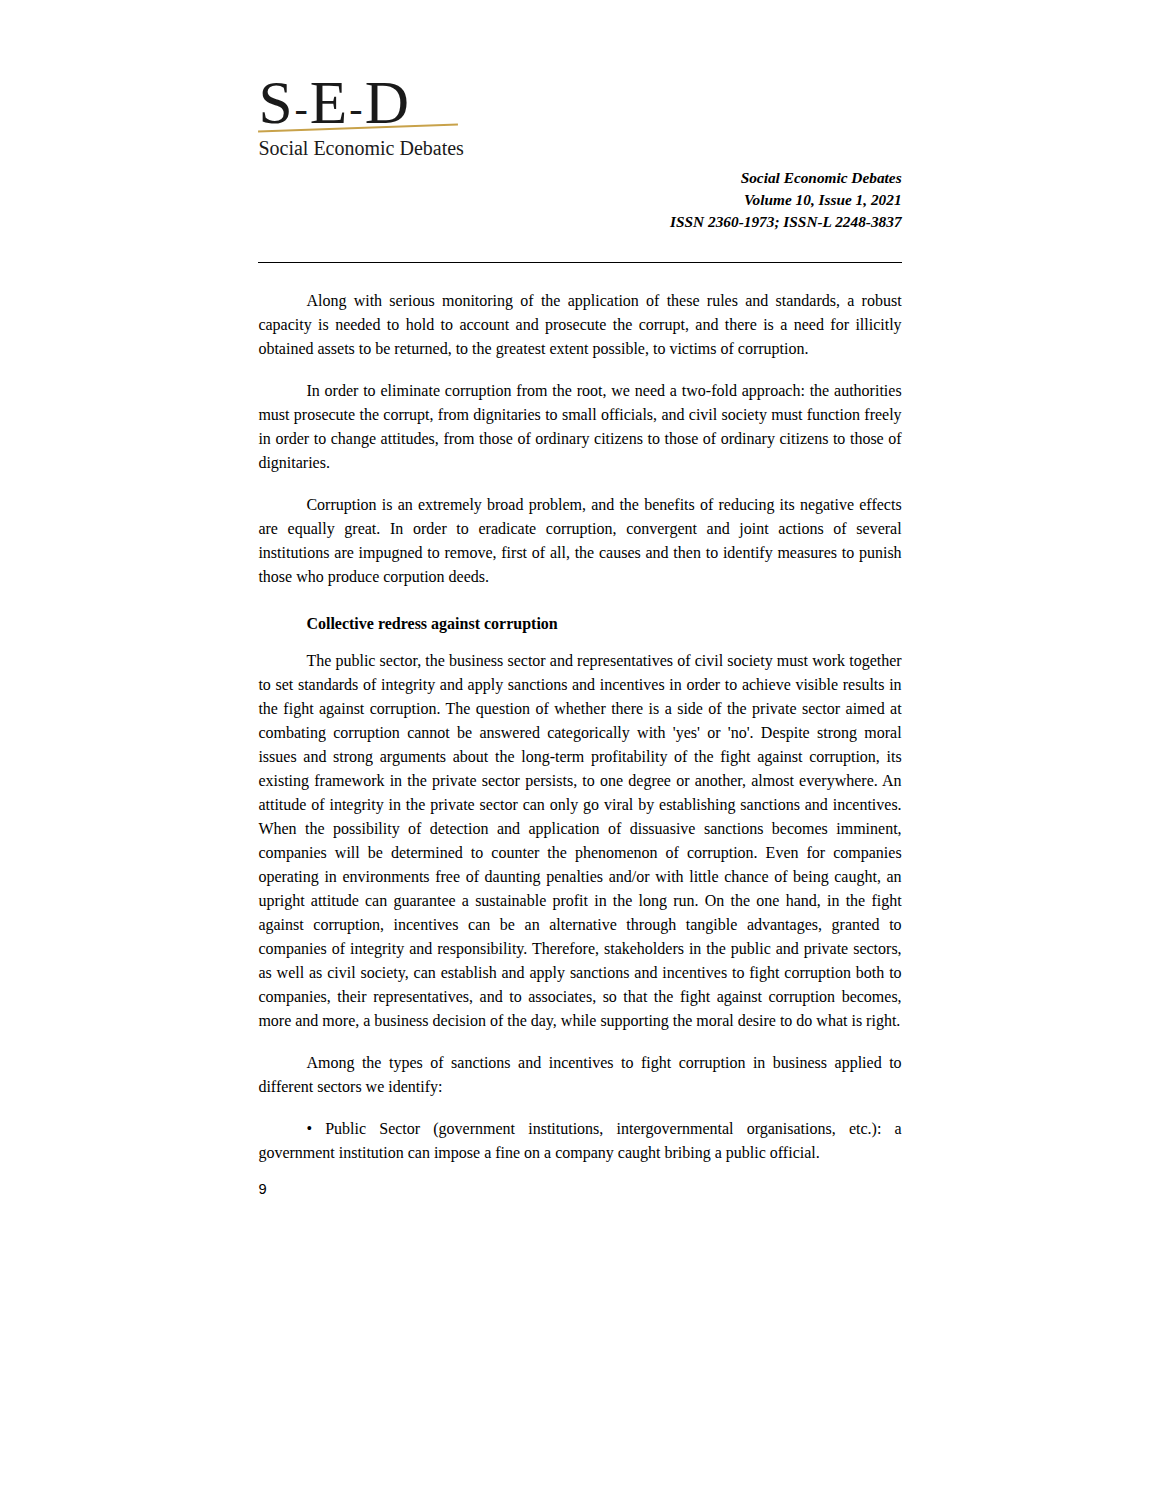S-E-D
Social Economic Debates
Social Economic Debates
Volume 10, Issue 1, 2021
ISSN 2360-1973; ISSN-L 2248-3837
Along with serious monitoring of the application of these rules and standards, a robust capacity is needed to hold to account and prosecute the corrupt, and there is a need for illicitly obtained assets to be returned, to the greatest extent possible, to victims of corruption.
In order to eliminate corruption from the root, we need a two-fold approach: the authorities must prosecute the corrupt, from dignitaries to small officials, and civil society must function freely in order to change attitudes, from those of ordinary citizens to those of ordinary citizens to those of dignitaries.
Corruption is an extremely broad problem, and the benefits of reducing its negative effects are equally great. In order to eradicate corruption, convergent and joint actions of several institutions are impugned to remove, first of all, the causes and then to identify measures to punish those who produce corpution deeds.
Collective redress against corruption
The public sector, the business sector and representatives of civil society must work together to set standards of integrity and apply sanctions and incentives in order to achieve visible results in the fight against corruption. The question of whether there is a side of the private sector aimed at combating corruption cannot be answered categorically with 'yes' or 'no'. Despite strong moral issues and strong arguments about the long-term profitability of the fight against corruption, its existing framework in the private sector persists, to one degree or another, almost everywhere. An attitude of integrity in the private sector can only go viral by establishing sanctions and incentives. When the possibility of detection and application of dissuasive sanctions becomes imminent, companies will be determined to counter the phenomenon of corruption. Even for companies operating in environments free of daunting penalties and/or with little chance of being caught, an upright attitude can guarantee a sustainable profit in the long run. On the one hand, in the fight against corruption, incentives can be an alternative through tangible advantages, granted to companies of integrity and responsibility. Therefore, stakeholders in the public and private sectors, as well as civil society, can establish and apply sanctions and incentives to fight corruption both to companies, their representatives, and to associates, so that the fight against corruption becomes, more and more, a business decision of the day, while supporting the moral desire to do what is right.
Among the types of sanctions and incentives to fight corruption in business applied to different sectors we identify:
• Public Sector (government institutions, intergovernmental organisations, etc.): a government institution can impose a fine on a company caught bribing a public official.
9